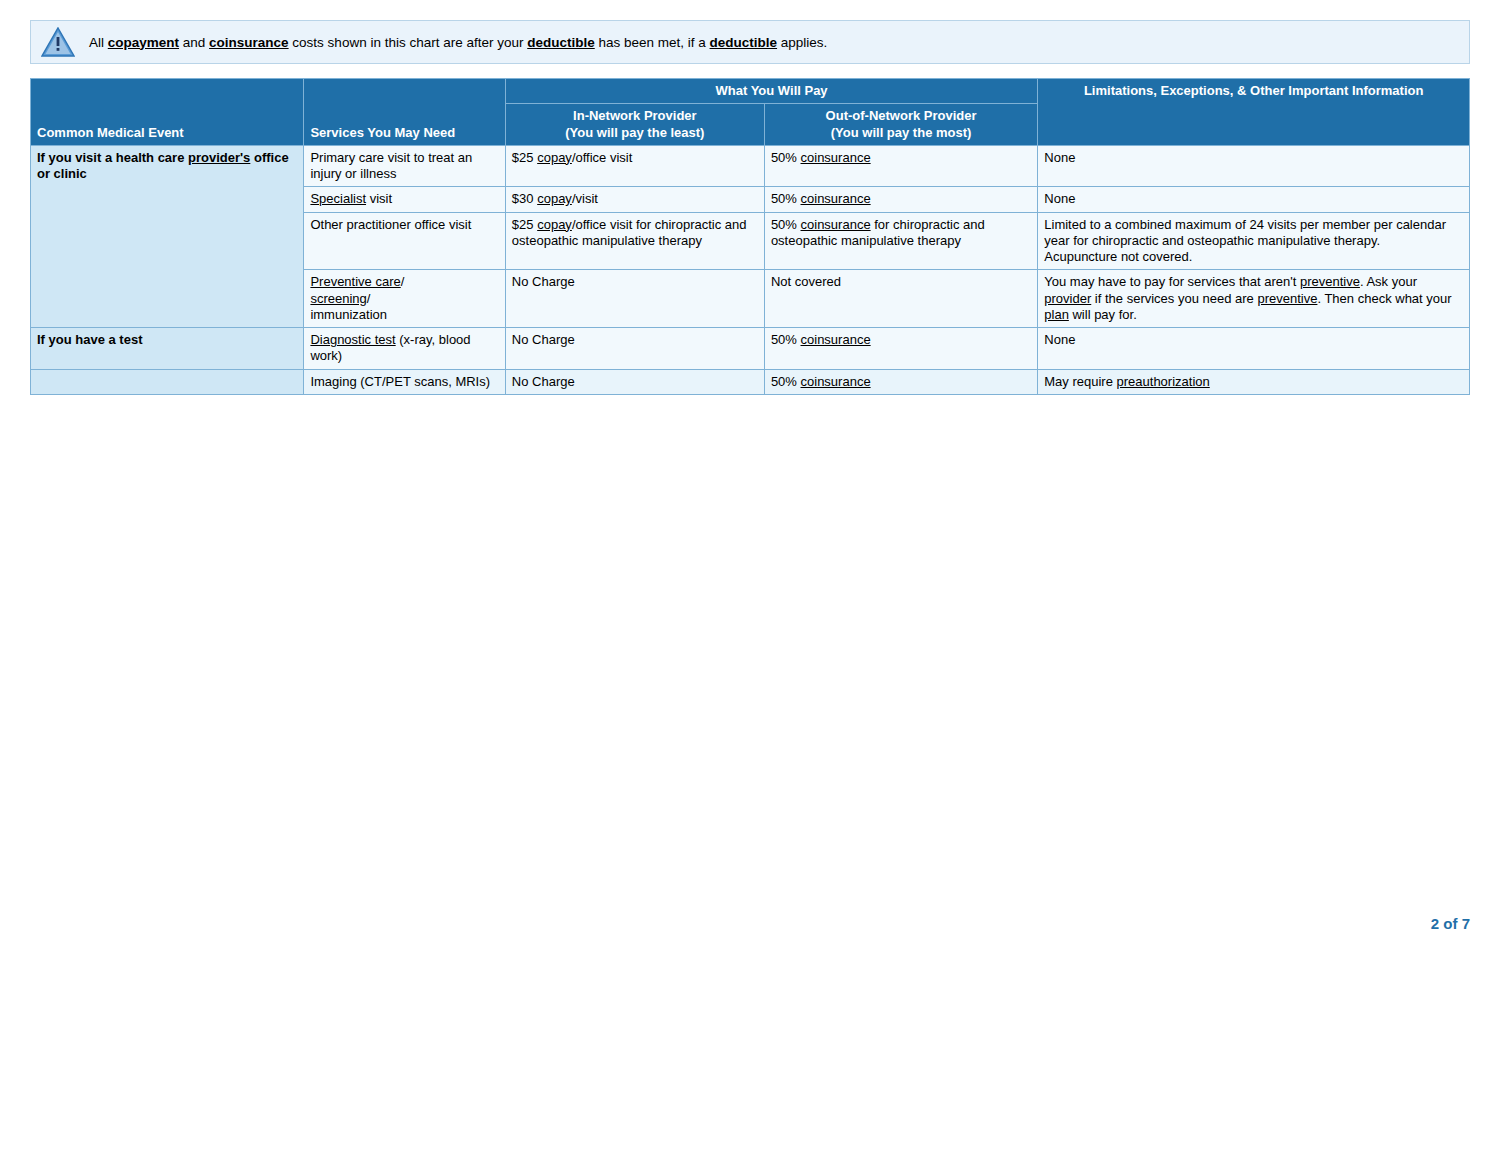All copayment and coinsurance costs shown in this chart are after your deductible has been met, if a deductible applies.
| Common Medical Event | Services You May Need | What You Will Pay | Limitations, Exceptions, & Other Important Information |
| --- | --- | --- | --- |
| In-Network Provider (You will pay the least) | Out-of-Network Provider (You will pay the most) |
| If you visit a health care provider's office or clinic | Primary care visit to treat an injury or illness | $25 copay /office visit | 50% coinsurance | None |
| Specialist visit | $30 copay /visit | 50% coinsurance | None |
| Other practitioner office visit | $25 copay /office visit for chiropractic and osteopathic manipulative therapy | 50% coinsurance for chiropractic and osteopathic manipulative therapy | Limited to a combined maximum of 24 visits per member per calendar year for chiropractic and osteopathic manipulative therapy. Acupuncture not covered. |
| Preventive care / screening / immunization | No Charge | Not covered | You may have to pay for services that aren't preventive . Ask your provider if the services you need are preventive . Then check what your plan will pay for. |
| If you have a test | Diagnostic test (x-ray, blood work) | No Charge | 50% coinsurance | None |
| | Imaging (CT/PET scans, MRIs) | No Charge | 50% coinsurance | May require preauthorization |
2 of 7